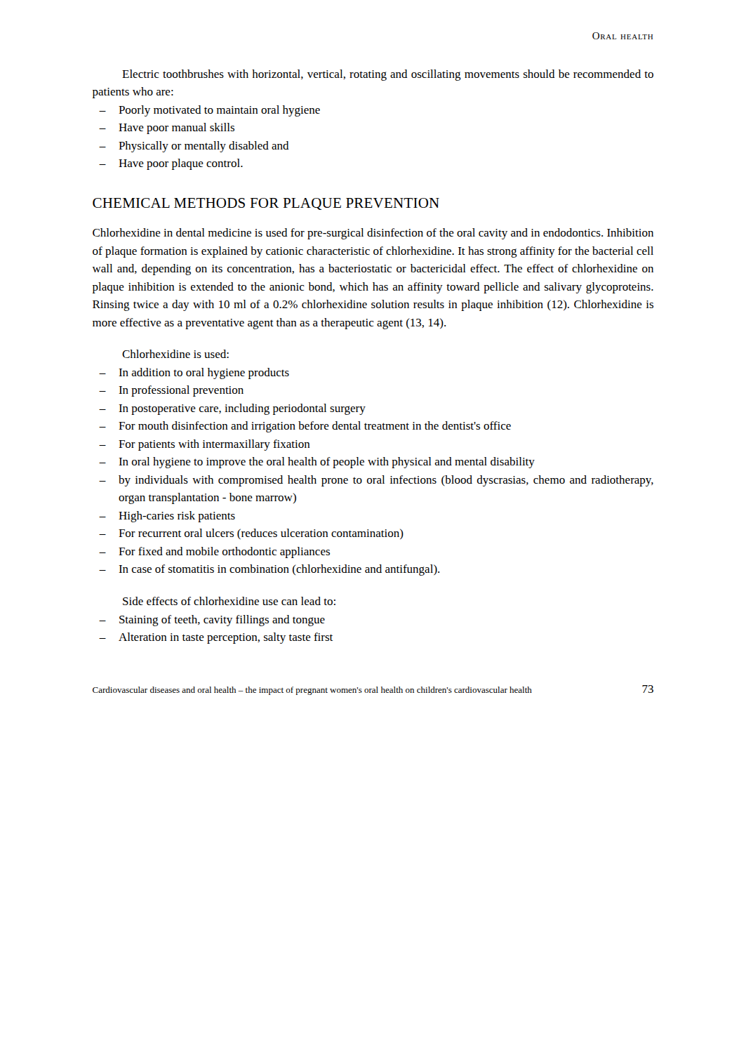Oral health
Electric toothbrushes with horizontal, vertical, rotating and oscillating movements should be recommended to patients who are:
Poorly motivated to maintain oral hygiene
Have poor manual skills
Physically or mentally disabled and
Have poor plaque control.
CHEMICAL METHODS FOR PLAQUE PREVENTION
Chlorhexidine in dental medicine is used for pre-surgical disinfection of the oral cavity and in endodontics. Inhibition of plaque formation is explained by cationic characteristic of chlorhexidine. It has strong affinity for the bacterial cell wall and, depending on its concentration, has a bacteriostatic or bactericidal effect. The effect of chlorhexidine on plaque inhibition is extended to the anionic bond, which has an affinity toward pellicle and salivary glycoproteins. Rinsing twice a day with 10 ml of a 0.2% chlorhexidine solution results in plaque inhibition (12). Chlorhexidine is more effective as a preventative agent than as a therapeutic agent (13, 14).
Chlorhexidine is used:
In addition to oral hygiene products
In professional prevention
In postoperative care, including periodontal surgery
For mouth disinfection and irrigation before dental treatment in the dentist's office
For patients with intermaxillary fixation
In oral hygiene to improve the oral health of people with physical and mental disability
by individuals with compromised health prone to oral infections (blood dyscrasias, chemo and radiotherapy, organ transplantation - bone marrow)
High-caries risk patients
For recurrent oral ulcers (reduces ulceration contamination)
For fixed and mobile orthodontic appliances
In case of stomatitis in combination (chlorhexidine and antifungal).
Side effects of chlorhexidine use can lead to:
Staining of teeth, cavity fillings and tongue
Alteration in taste perception, salty taste first
Cardiovascular diseases and oral health – the impact of pregnant women's oral health on children's cardiovascular health
73